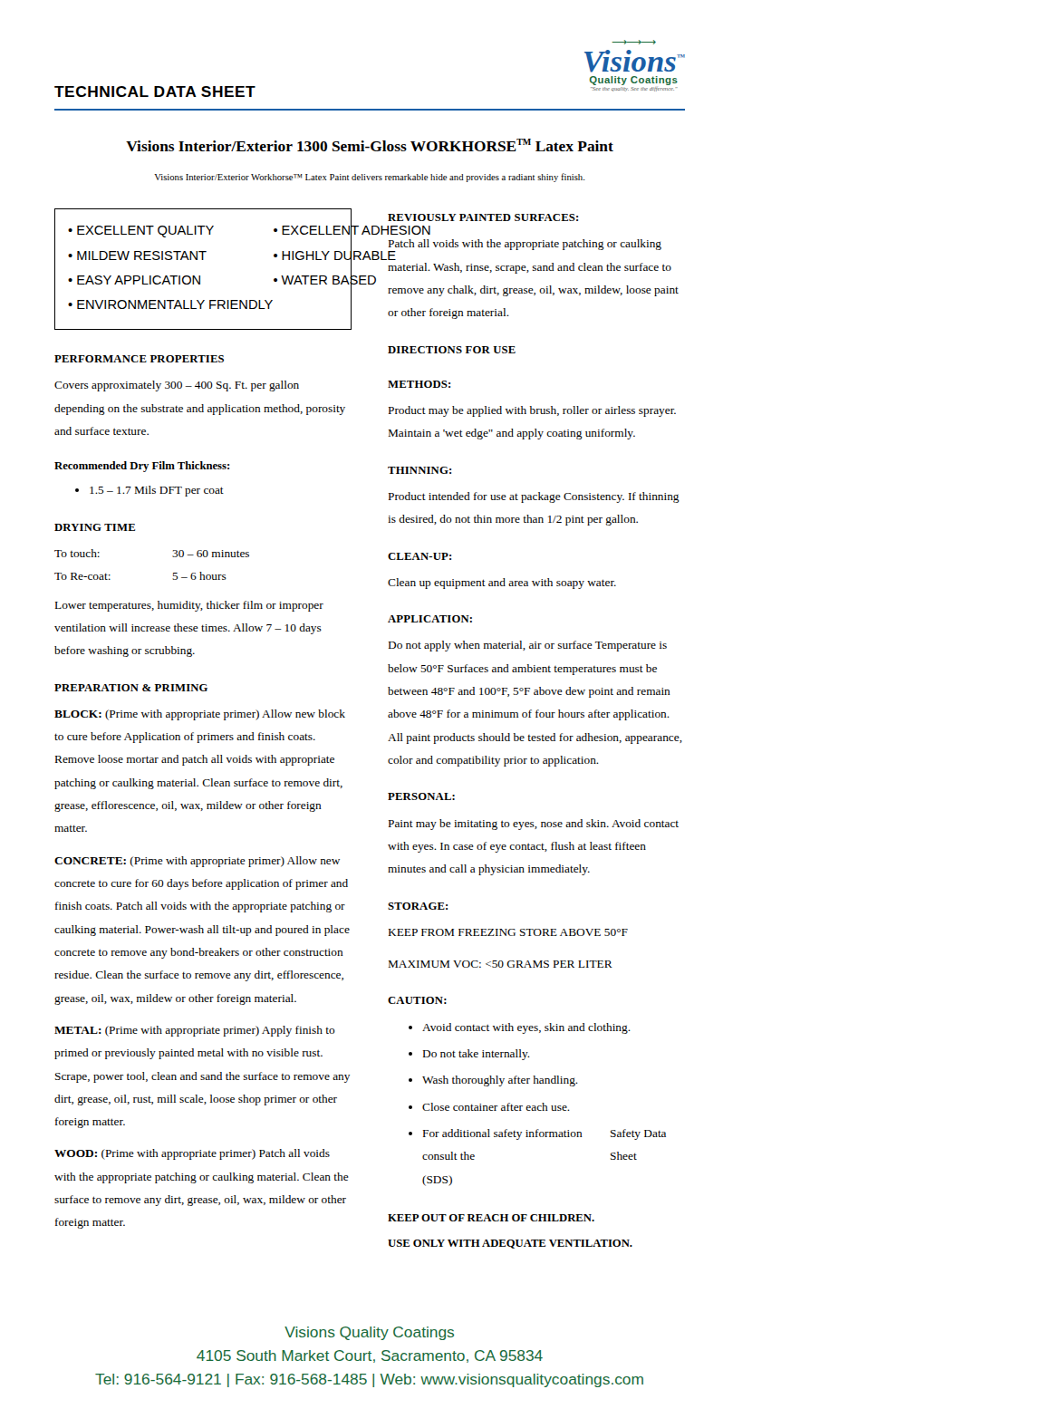TECHNICAL DATA SHEET
⟶⟶⟶
Visions™
Quality Coatings
"See the quality. See the difference."
Visions Interior/Exterior 1300 Semi-Gloss WORKHORSETM Latex Paint
Visions Interior/Exterior Workhorse™ Latex Paint delivers remarkable hide and provides a radiant shiny finish.
| • EXCELLENT QUALITY | • EXCELLENT ADHESION |
| • MILDEW RESISTANT | • HIGHLY DURABLE |
| • EASY APPLICATION | • WATER BASED |
| • ENVIRONMENTALLY FRIENDLY | |
PERFORMANCE PROPERTIES
Covers approximately 300 – 400 Sq. Ft. per gallon depending on the substrate and application method, porosity and surface texture.
Recommended Dry Film Thickness:
1.5 – 1.7 Mils DFT per coat
DRYING TIME
To touch: 30 – 60 minutes
To Re-coat: 5 – 6 hours
Lower temperatures, humidity, thicker film or improper ventilation will increase these times. Allow 7 – 10 days before washing or scrubbing.
PREPARATION & PRIMING
BLOCK: (Prime with appropriate primer) Allow new block to cure before Application of primers and finish coats. Remove loose mortar and patch all voids with appropriate patching or caulking material. Clean surface to remove dirt, grease, efflorescence, oil, wax, mildew or other foreign matter.
CONCRETE: (Prime with appropriate primer) Allow new concrete to cure for 60 days before application of primer and finish coats. Patch all voids with the appropriate patching or caulking material. Power-wash all tilt-up and poured in place concrete to remove any bond-breakers or other construction residue. Clean the surface to remove any dirt, efflorescence, grease, oil, wax, mildew or other foreign material.
METAL: (Prime with appropriate primer) Apply finish to primed or previously painted metal with no visible rust. Scrape, power tool, clean and sand the surface to remove any dirt, grease, oil, rust, mill scale, loose shop primer or other foreign matter.
WOOD: (Prime with appropriate primer) Patch all voids with the appropriate patching or caulking material. Clean the surface to remove any dirt, grease, oil, wax, mildew or other foreign matter.
REVIOUSLY PAINTED SURFACES:
Patch all voids with the appropriate patching or caulking material. Wash, rinse, scrape, sand and clean the surface to remove any chalk, dirt, grease, oil, wax, mildew, loose paint or other foreign material.
DIRECTIONS FOR USE
METHODS:
Product may be applied with brush, roller or airless sprayer. Maintain a 'wet edge" and apply coating uniformly.
THINNING:
Product intended for use at package Consistency. If thinning is desired, do not thin more than 1/2 pint per gallon.
CLEAN-UP:
Clean up equipment and area with soapy water.
APPLICATION:
Do not apply when material, air or surface Temperature is below 50°F Surfaces and ambient temperatures must be between 48°F and 100°F, 5°F above dew point and remain above 48°F for a minimum of four hours after application. All paint products should be tested for adhesion, appearance, color and compatibility prior to application.
PERSONAL:
Paint may be imitating to eyes, nose and skin. Avoid contact with eyes. In case of eye contact, flush at least fifteen minutes and call a physician immediately.
STORAGE:
KEEP FROM FREEZING STORE ABOVE 50°F
MAXIMUM VOC: <50 GRAMS PER LITER
CAUTION:
Avoid contact with eyes, skin and clothing.
Do not take internally.
Wash thoroughly after handling.
Close container after each use.
For additional safety information consult the Safety Data Sheet
(SDS)
KEEP OUT OF REACH OF CHILDREN.
USE ONLY WITH ADEQUATE VENTILATION.
Visions Quality Coatings
4105 South Market Court, Sacramento, CA 95834
Tel: 916-564-9121 | Fax: 916-568-1485 | Web: www.visionsqualitycoatings.com